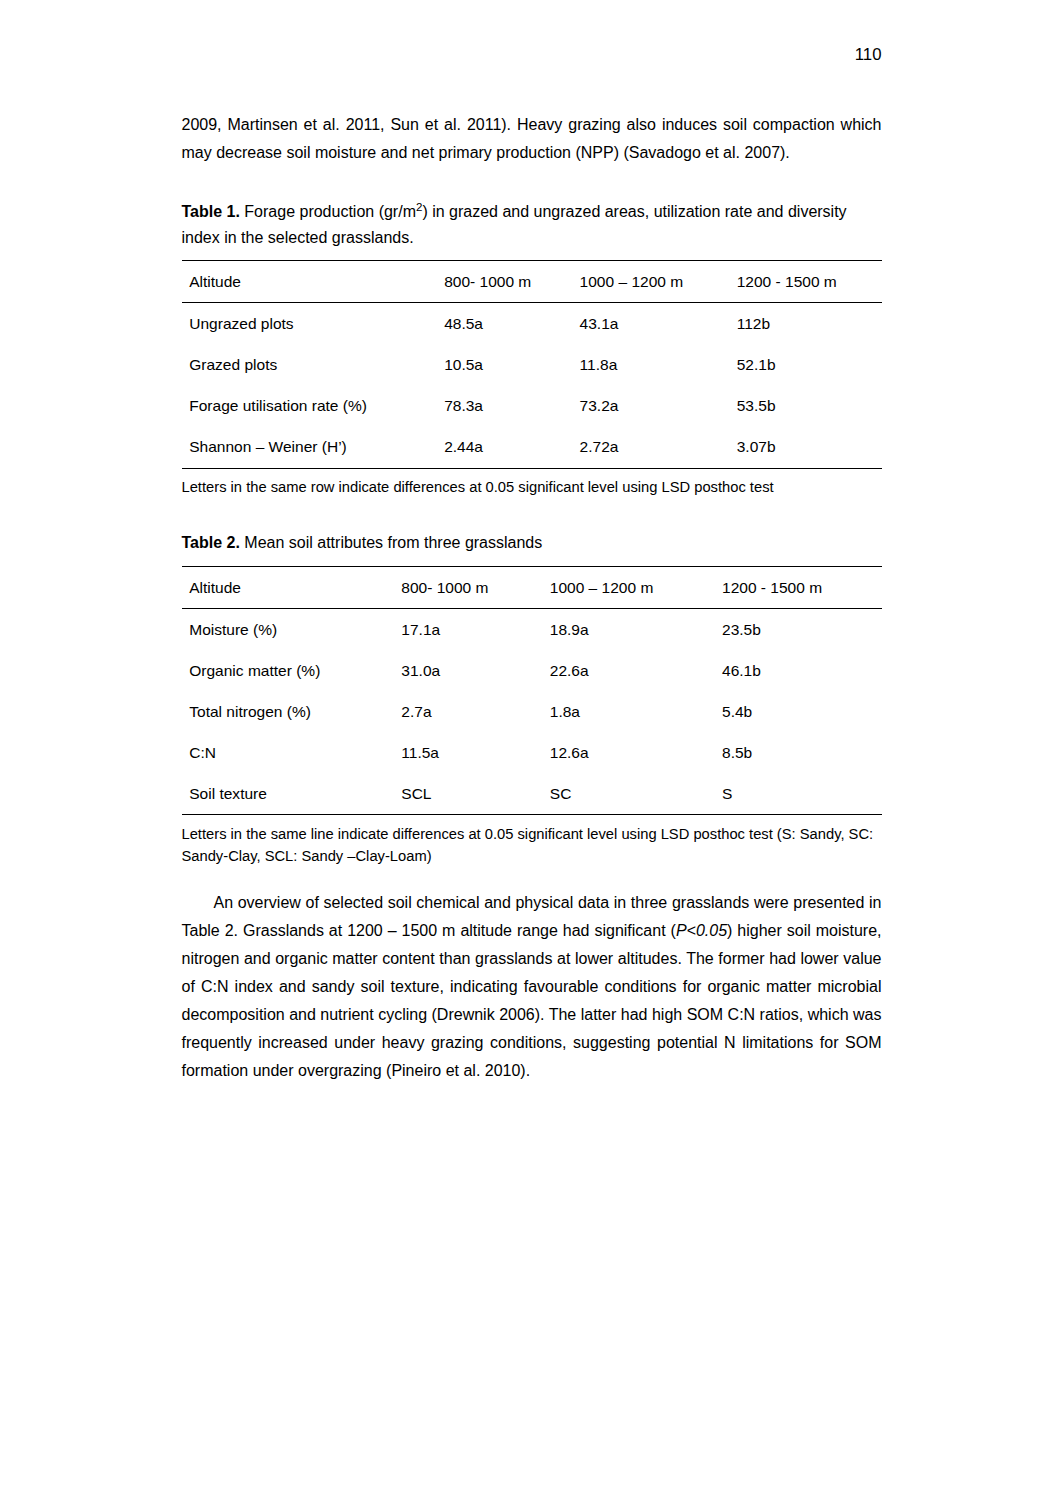110
2009, Martinsen et al. 2011, Sun et al. 2011). Heavy grazing also induces soil compaction which may decrease soil moisture and net primary production (NPP) (Savadogo et al. 2007).
Table 1. Forage production (gr/m2) in grazed and ungrazed areas, utilization rate and diversity index in the selected grasslands.
| Altitude | 800- 1000 m | 1000 – 1200 m | 1200 - 1500 m |
| --- | --- | --- | --- |
| Ungrazed plots | 48.5a | 43.1a | 112b |
| Grazed plots | 10.5a | 11.8a | 52.1b |
| Forage utilisation rate (%) | 78.3a | 73.2a | 53.5b |
| Shannon – Weiner (H’) | 2.44a | 2.72a | 3.07b |
Letters in the same row indicate differences at 0.05 significant level using LSD posthoc test
Table 2. Mean soil attributes from three grasslands
| Altitude | 800- 1000 m | 1000 – 1200 m | 1200 - 1500 m |
| --- | --- | --- | --- |
| Moisture (%) | 17.1a | 18.9a | 23.5b |
| Organic matter (%) | 31.0a | 22.6a | 46.1b |
| Total nitrogen (%) | 2.7a | 1.8a | 5.4b |
| C:N | 11.5a | 12.6a | 8.5b |
| Soil texture | SCL | SC | S |
Letters in the same line indicate differences at 0.05 significant level using LSD posthoc test (S: Sandy, SC: Sandy-Clay, SCL: Sandy –Clay-Loam)
An overview of selected soil chemical and physical data in three grasslands were presented in Table 2. Grasslands at 1200 – 1500 m altitude range had significant (P<0.05) higher soil moisture, nitrogen and organic matter content than grasslands at lower altitudes. The former had lower value of C:N index and sandy soil texture, indicating favourable conditions for organic matter microbial decomposition and nutrient cycling (Drewnik 2006). The latter had high SOM C:N ratios, which was frequently increased under heavy grazing conditions, suggesting potential N limitations for SOM formation under overgrazing (Pineiro et al. 2010).